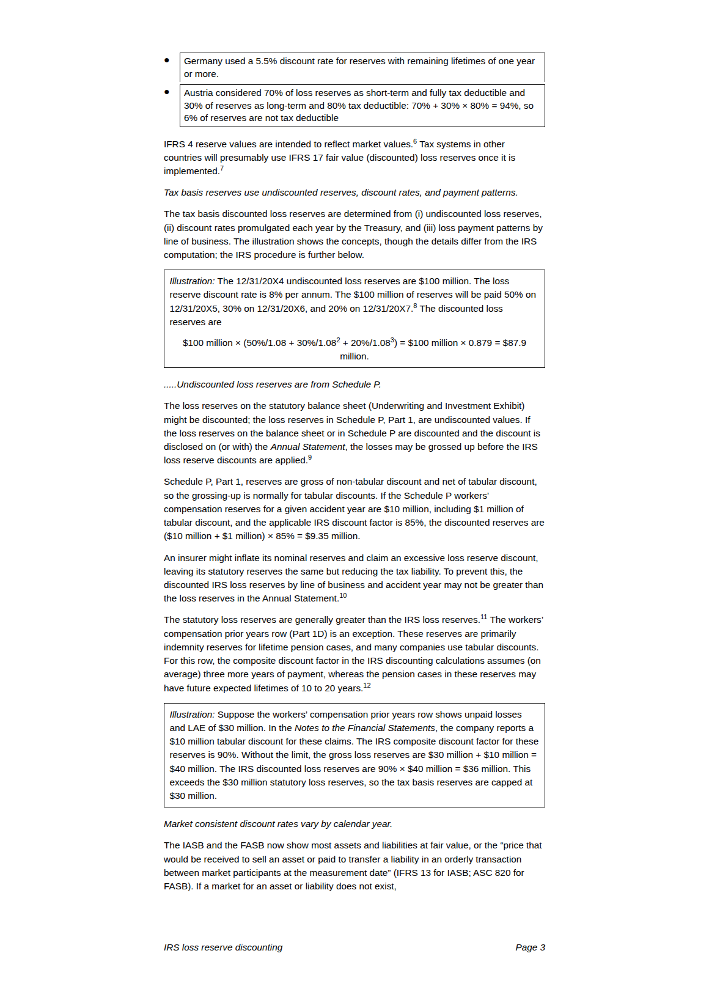●
Germany used a 5.5% discount rate for reserves with remaining lifetimes of one year or more.
●
Austria considered 70% of loss reserves as short-term and fully tax deductible and 30% of reserves as long-term and 80% tax deductible: 70% + 30% × 80% = 94%, so 6% of reserves are not tax deductible
IFRS 4 reserve values are intended to reflect market values.6 Tax systems in other countries will presumably use IFRS 17 fair value (discounted) loss reserves once it is implemented.7
Tax basis reserves use undiscounted reserves, discount rates, and payment patterns.
The tax basis discounted loss reserves are determined from (i) undiscounted loss reserves, (ii) discount rates promulgated each year by the Treasury, and (iii) loss payment patterns by line of business. The illustration shows the concepts, though the details differ from the IRS computation; the IRS procedure is further below.
Illustration: The 12/31/20X4 undiscounted loss reserves are $100 million. The loss reserve discount rate is 8% per annum. The $100 million of reserves will be paid 50% on 12/31/20X5, 30% on 12/31/20X6, and 20% on 12/31/20X7.8 The discounted loss reserves are
$100 million × (50%/1.08 + 30%/1.082 + 20%/1.083) = $100 million × 0.879 = $87.9 million.
.....Undiscounted loss reserves are from Schedule P.
The loss reserves on the statutory balance sheet (Underwriting and Investment Exhibit) might be discounted; the loss reserves in Schedule P, Part 1, are undiscounted values. If the loss reserves on the balance sheet or in Schedule P are discounted and the discount is disclosed on (or with) the Annual Statement, the losses may be grossed up before the IRS loss reserve discounts are applied.9
Schedule P, Part 1, reserves are gross of non-tabular discount and net of tabular discount, so the grossing-up is normally for tabular discounts. If the Schedule P workers’ compensation reserves for a given accident year are $10 million, including $1 million of tabular discount, and the applicable IRS discount factor is 85%, the discounted reserves are ($10 million + $1 million) × 85% = $9.35 million.
An insurer might inflate its nominal reserves and claim an excessive loss reserve discount, leaving its statutory reserves the same but reducing the tax liability. To prevent this, the discounted IRS loss reserves by line of business and accident year may not be greater than the loss reserves in the Annual Statement.10
The statutory loss reserves are generally greater than the IRS loss reserves.11 The workers’ compensation prior years row (Part 1D) is an exception. These reserves are primarily indemnity reserves for lifetime pension cases, and many companies use tabular discounts. For this row, the composite discount factor in the IRS discounting calculations assumes (on average) three more years of payment, whereas the pension cases in these reserves may have future expected lifetimes of 10 to 20 years.12
Illustration: Suppose the workers’ compensation prior years row shows unpaid losses and LAE of $30 million. In the Notes to the Financial Statements, the company reports a $10 million tabular discount for these claims. The IRS composite discount factor for these reserves is 90%. Without the limit, the gross loss reserves are $30 million + $10 million = $40 million. The IRS discounted loss reserves are 90% × $40 million = $36 million. This exceeds the $30 million statutory loss reserves, so the tax basis reserves are capped at $30 million.
Market consistent discount rates vary by calendar year.
The IASB and the FASB now show most assets and liabilities at fair value, or the “price that would be received to sell an asset or paid to transfer a liability in an orderly transaction between market participants at the measurement date” (IFRS 13 for IASB; ASC 820 for FASB). If a market for an asset or liability does not exist,
IRS loss reserve discounting Page 3